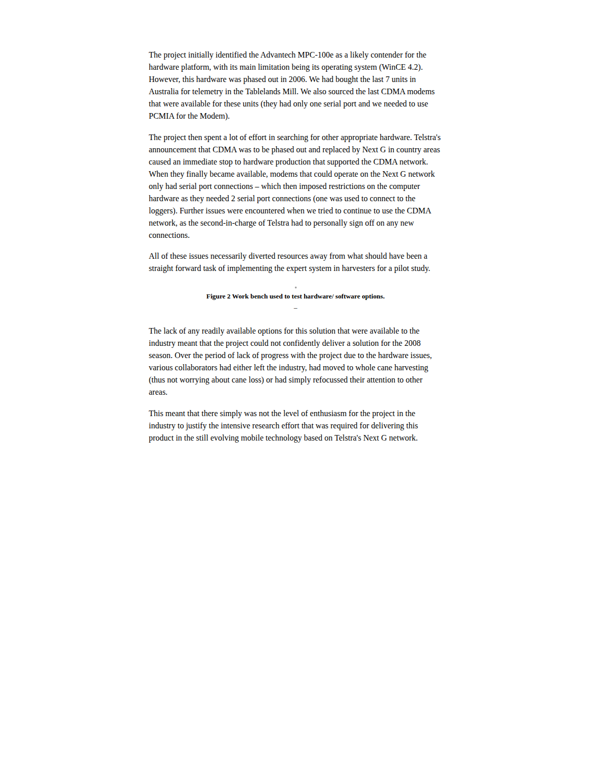The project initially identified the Advantech MPC-100e as a likely contender for the hardware platform, with its main limitation being its operating system (WinCE 4.2). However, this hardware was phased out in 2006. We had bought the last 7 units in Australia for telemetry in the Tablelands Mill. We also sourced the last CDMA modems that were available for these units (they had only one serial port and we needed to use PCMIA for the Modem).
The project then spent a lot of effort in searching for other appropriate hardware. Telstra's announcement that CDMA was to be phased out and replaced by Next G in country areas caused an immediate stop to hardware production that supported the CDMA network. When they finally became available, modems that could operate on the Next G network only had serial port connections – which then imposed restrictions on the computer hardware as they needed 2 serial port connections (one was used to connect to the loggers). Further issues were encountered when we tried to continue to use the CDMA network, as the second-in-charge of Telstra had to personally sign off on any new connections.
All of these issues necessarily diverted resources away from what should have been a straight forward task of implementing the expert system in harvesters for a pilot study.
Figure 2 Work bench used to test hardware/ software options.
–
The lack of any readily available options for this solution that were available to the industry meant that the project could not confidently deliver a solution for the 2008 season. Over the period of lack of progress with the project due to the hardware issues, various collaborators had either left the industry, had moved to whole cane harvesting (thus not worrying about cane loss) or had simply refocussed their attention to other areas.
This meant that there simply was not the level of enthusiasm for the project in the industry to justify the intensive research effort that was required for delivering this product in the still evolving mobile technology based on Telstra's Next G network.